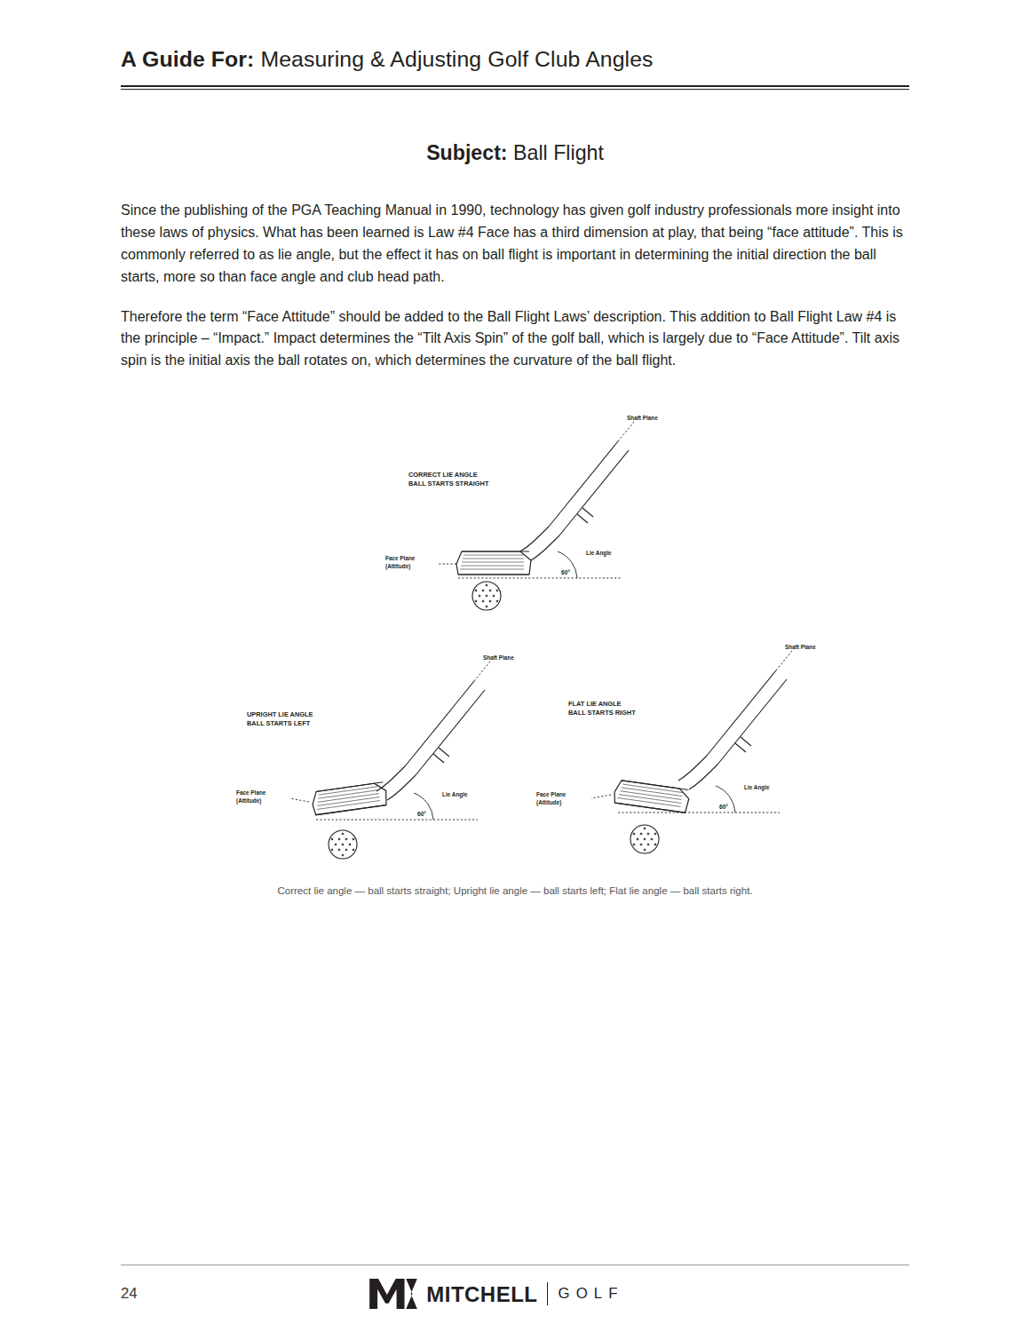A Guide For: Measuring & Adjusting Golf Club Angles
Subject: Ball Flight
Since the publishing of the PGA Teaching Manual in 1990, technology has given golf industry professionals more insight into these laws of physics. What has been learned is Law #4 Face has a third dimension at play, that being “face attitude”. This is commonly referred to as lie angle, but the effect it has on ball flight is important in determining the initial direction the ball starts, more so than face angle and club head path.
Therefore the term “Face Attitude” should be added to the Ball Flight Laws’ description. This addition to Ball Flight Law #4 is the principle – “Impact.” Impact determines the “Tilt Axis Spin” of the golf ball, which is largely due to “Face Attitude”. Tilt axis spin is the initial axis the ball rotates on, which determines the curvature of the ball flight.
Three iron head diagrams showing correct, upright, and flat lie angles Top diagram: correct lie angle, ball starts straight. Bottom left: upright lie angle, ball starts left. Bottom right: flat lie angle, ball starts right. Each shows shaft plane, face plane (attitude), and a 60 degree lie angle. Shaft Plane Face Plane (Attitude) 60° Lie Angle CORRECT LIE ANGLE BALL STARTS STRAIGHT Shaft Plane Face Plane (Attitude) 60° Lie Angle UPRIGHT LIE ANGLE BALL STARTS LEFT Shaft Plane Face Plane (Attitude) 60° Lie Angle FLAT LIE ANGLE BALL STARTS RIGHT
Correct lie angle — ball starts straight; Upright lie angle — ball starts left; Flat lie angle — ball starts right.
24
MITCHELL GOLF